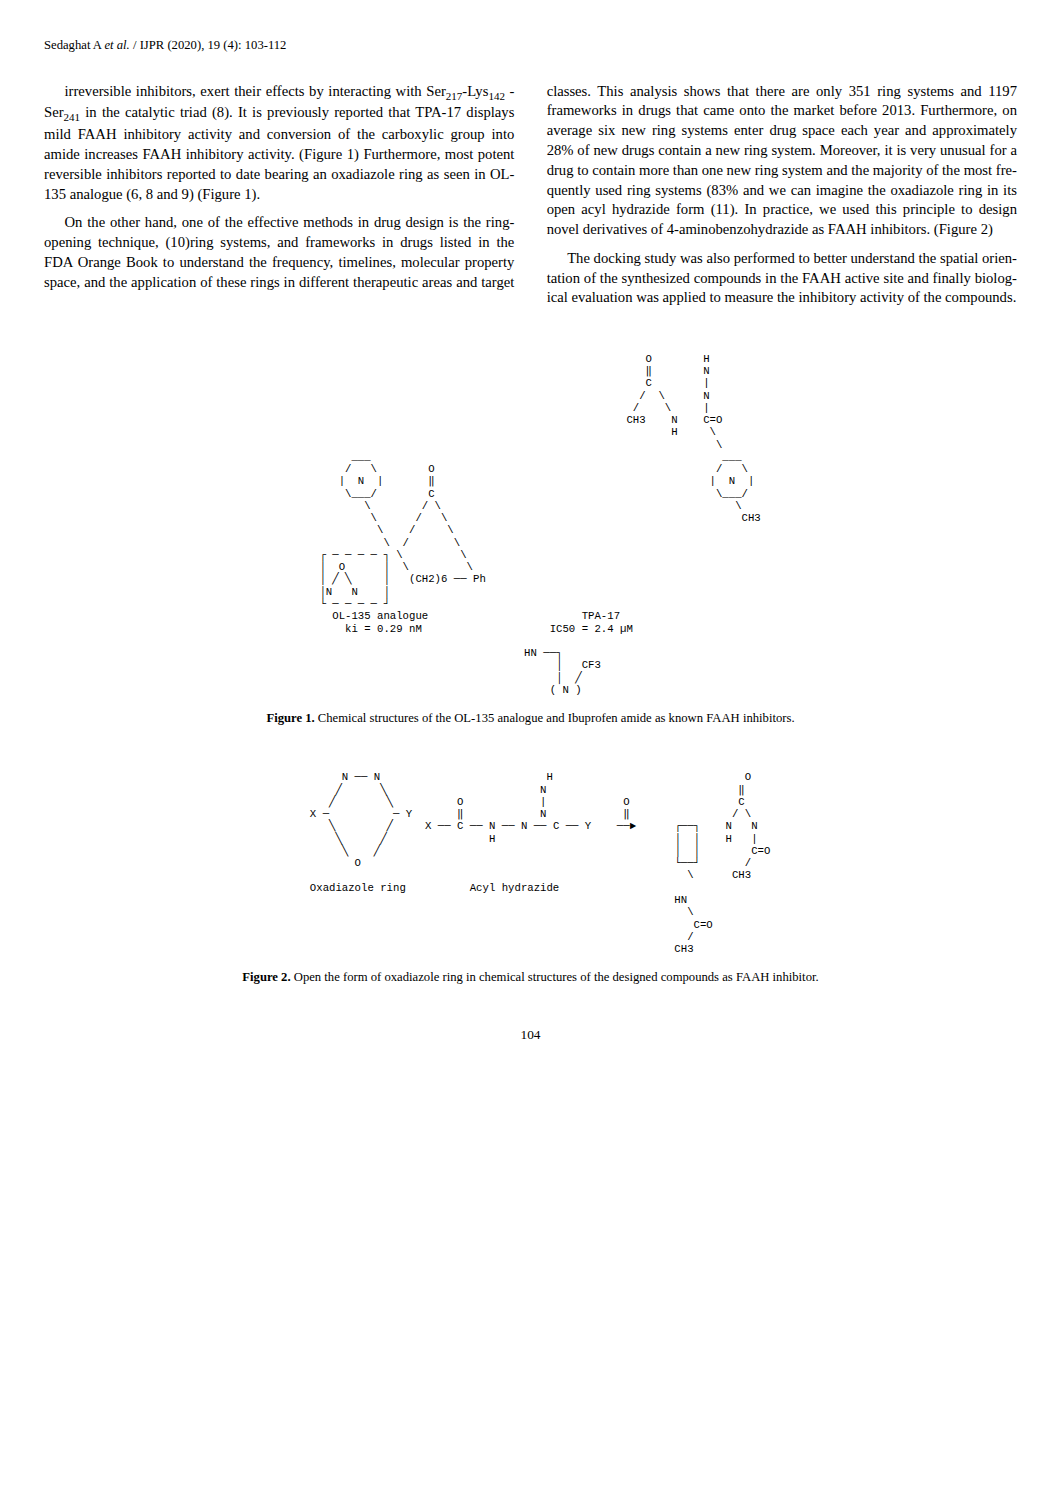Sedaghat A et al. / IJPR (2020), 19 (4): 103-112
irreversible inhibitors, exert their effects by interacting with Ser217-Lys142 - Ser241 in the catalytic triad (8). It is previously reported that TPA-17 displays mild FAAH inhibitory activity and conversion of the carboxylic group into amide increases FAAH inhibitory activity. (Figure 1) Furthermore, most potent reversible inhibitors reported to date bearing an oxadiazole ring as seen in OL-135 analogue (6, 8 and 9) (Figure 1).
On the other hand, one of the effective methods in drug design is the ring-opening technique, (10)ring systems, and frameworks in drugs listed in the FDA Orange Book to understand the frequency, timelines, molecular property space, and the application of these rings in different therapeutic areas and target classes. This analysis shows that there are only 351 ring systems and 1197 frameworks in drugs that came onto the market before 2013. Furthermore, on average six new ring systems enter drug space each year and approximately 28% of new drugs contain a new ring system. Moreover, it is very unusual for a drug to contain more than one new ring system and the majority of the most frequently used ring systems (83% and we can imagine the oxadiazole ring in its open acyl hydrazide form (11). In practice, we used this principle to design novel derivatives of 4-aminobenzohydrazide as FAAH inhibitors. (Figure 2)
The docking study was also performed to better understand the spatial orientation of the synthesized compounds in the FAAH active site and finally biological evaluation was applied to measure the inhibitory activity of the compounds.
O H ‖ N C | / \ N / \ | CH3 N C=O H \ \ ___ ___ / \ O / \ | N | ‖ | N | \___/ C \___/ \ / \ \ \ / \ CH3 \ / \ \ / \ ┌ ─ ─ ─ ─ ┐ \ \ │ O │ \ \ │ ╱ ╲ │ (CH2)6 ── Ph │N N │ └ ─ ─ ─ ─ ┘ OL-135 analogue TPA-17 ki = 0.29 nM IC50 = 2.4 µM HN ──┐ │ CF3 │ ╱ ( N )
Figure 1. Chemical structures of the OL-135 analogue and Ibuprofen amide as known FAAH inhibitors.
N ── N H O ╱ ╲ N ‖ ╱ ╲ O | O C X ─ ─ Y ‖ N ‖ / \ ╲ ╱ X ── C ── N ── N ── C ── Y ──► ┌──┐ N N ╲ ╱ H │ │ H | ╲ ╱ │ │ C=O O └──┘ / \ CH3 Oxadiazole ring Acyl hydrazide HN \ C=O / CH3
Figure 2. Open the form of oxadiazole ring in chemical structures of the designed compounds as FAAH inhibitor.
104